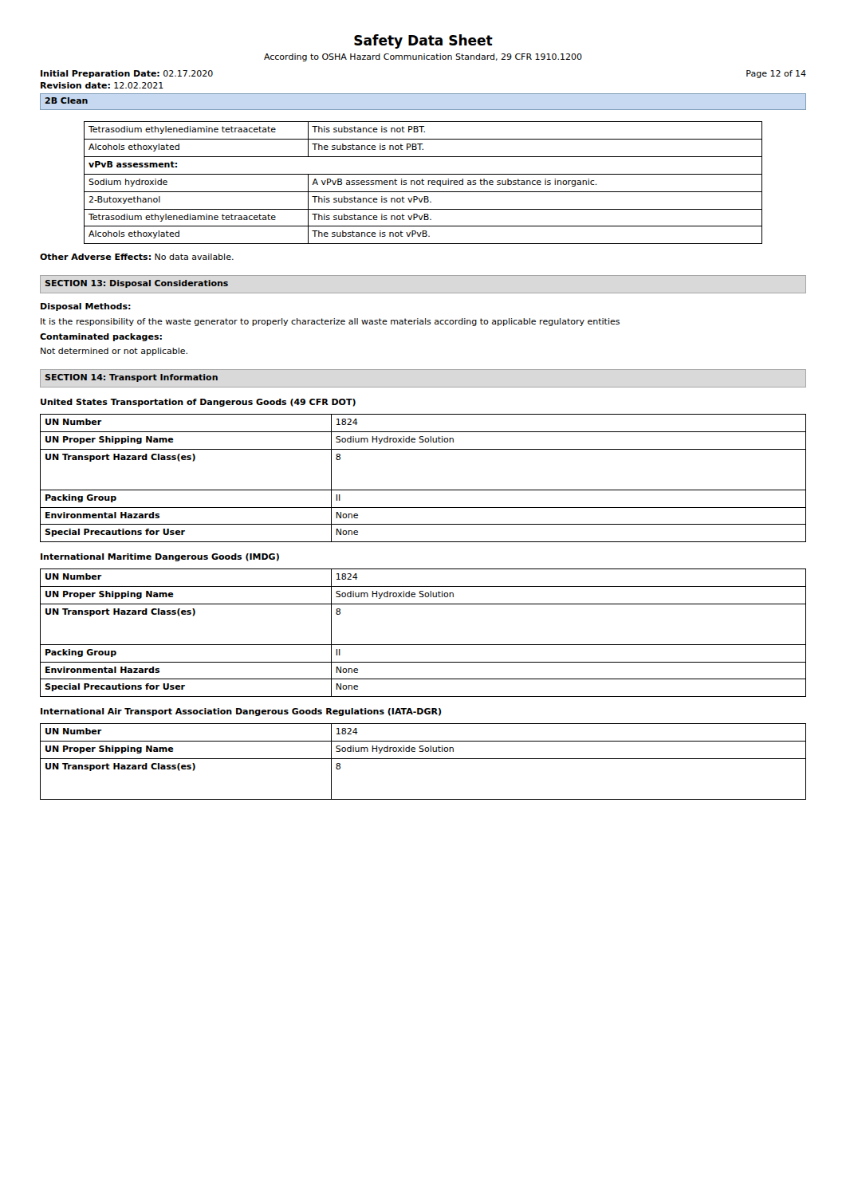Safety Data Sheet
According to OSHA Hazard Communication Standard, 29 CFR 1910.1200
Initial Preparation Date: 02.17.2020
Revision date: 12.02.2021
Page 12 of 14
2B Clean
| Tetrasodium ethylenediamine tetraacetate | This substance is not PBT. |
| Alcohols ethoxylated | The substance is not PBT. |
| vPvB assessment: |
| Sodium hydroxide | A vPvB assessment is not required as the substance is inorganic. |
| 2-Butoxyethanol | This substance is not vPvB. |
| Tetrasodium ethylenediamine tetraacetate | This substance is not vPvB. |
| Alcohols ethoxylated | The substance is not vPvB. |
Other Adverse Effects: No data available.
SECTION 13: Disposal Considerations
Disposal Methods:
It is the responsibility of the waste generator to properly characterize all waste materials according to applicable regulatory entities
Contaminated packages:
Not determined or not applicable.
SECTION 14: Transport Information
United States Transportation of Dangerous Goods (49 CFR DOT)
| UN Number | 1824 |
| UN Proper Shipping Name | Sodium Hydroxide Solution |
| UN Transport Hazard Class(es) | 8 |
| Packing Group | II |
| Environmental Hazards | None |
| Special Precautions for User | None |
International Maritime Dangerous Goods (IMDG)
| UN Number | 1824 |
| UN Proper Shipping Name | Sodium Hydroxide Solution |
| UN Transport Hazard Class(es) | 8 |
| Packing Group | II |
| Environmental Hazards | None |
| Special Precautions for User | None |
International Air Transport Association Dangerous Goods Regulations (IATA-DGR)
| UN Number | 1824 |
| UN Proper Shipping Name | Sodium Hydroxide Solution |
| UN Transport Hazard Class(es) | 8 |